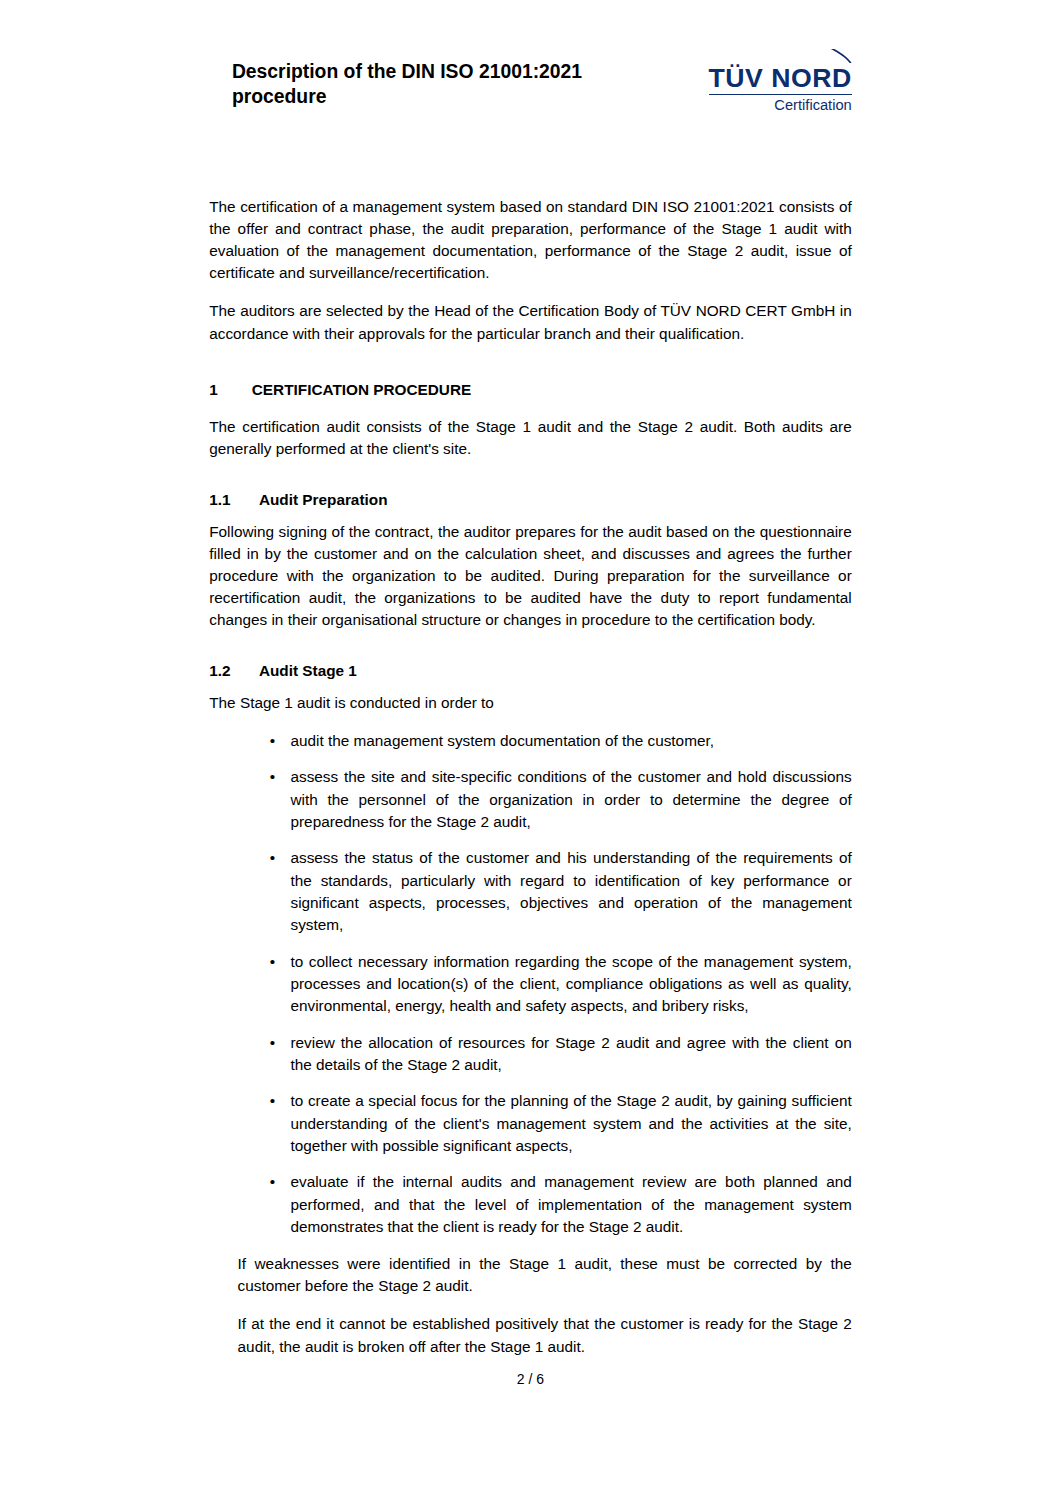Description of the DIN ISO 21001:2021 procedure
TÜV NORD Certification
The certification of a management system based on standard DIN ISO 21001:2021 consists of the offer and contract phase, the audit preparation, performance of the Stage 1 audit with evaluation of the management documentation, performance of the Stage 2 audit, issue of certificate and surveillance/recertification.
The auditors are selected by the Head of the Certification Body of TÜV NORD CERT GmbH in accordance with their approvals for the particular branch and their qualification.
1 CERTIFICATION PROCEDURE
The certification audit consists of the Stage 1 audit and the Stage 2 audit. Both audits are generally performed at the client's site.
1.1 Audit Preparation
Following signing of the contract, the auditor prepares for the audit based on the questionnaire filled in by the customer and on the calculation sheet, and discusses and agrees the further procedure with the organization to be audited. During preparation for the surveillance or recertification audit, the organizations to be audited have the duty to report fundamental changes in their organisational structure or changes in procedure to the certification body.
1.2 Audit Stage 1
The Stage 1 audit is conducted in order to
audit the management system documentation of the customer,
assess the site and site-specific conditions of the customer and hold discussions with the personnel of the organization in order to determine the degree of preparedness for the Stage 2 audit,
assess the status of the customer and his understanding of the requirements of the standards, particularly with regard to identification of key performance or significant aspects, processes, objectives and operation of the management system,
to collect necessary information regarding the scope of the management system, processes and location(s) of the client, compliance obligations as well as quality, environmental, energy, health and safety aspects, and bribery risks,
review the allocation of resources for Stage 2 audit and agree with the client on the details of the Stage 2 audit,
to create a special focus for the planning of the Stage 2 audit, by gaining sufficient understanding of the client's management system and the activities at the site, together with possible significant aspects,
evaluate if the internal audits and management review are both planned and performed, and that the level of implementation of the management system demonstrates that the client is ready for the Stage 2 audit.
If weaknesses were identified in the Stage 1 audit, these must be corrected by the customer before the Stage 2 audit.
If at the end it cannot be established positively that the customer is ready for the Stage 2 audit, the audit is broken off after the Stage 1 audit.
2 / 6